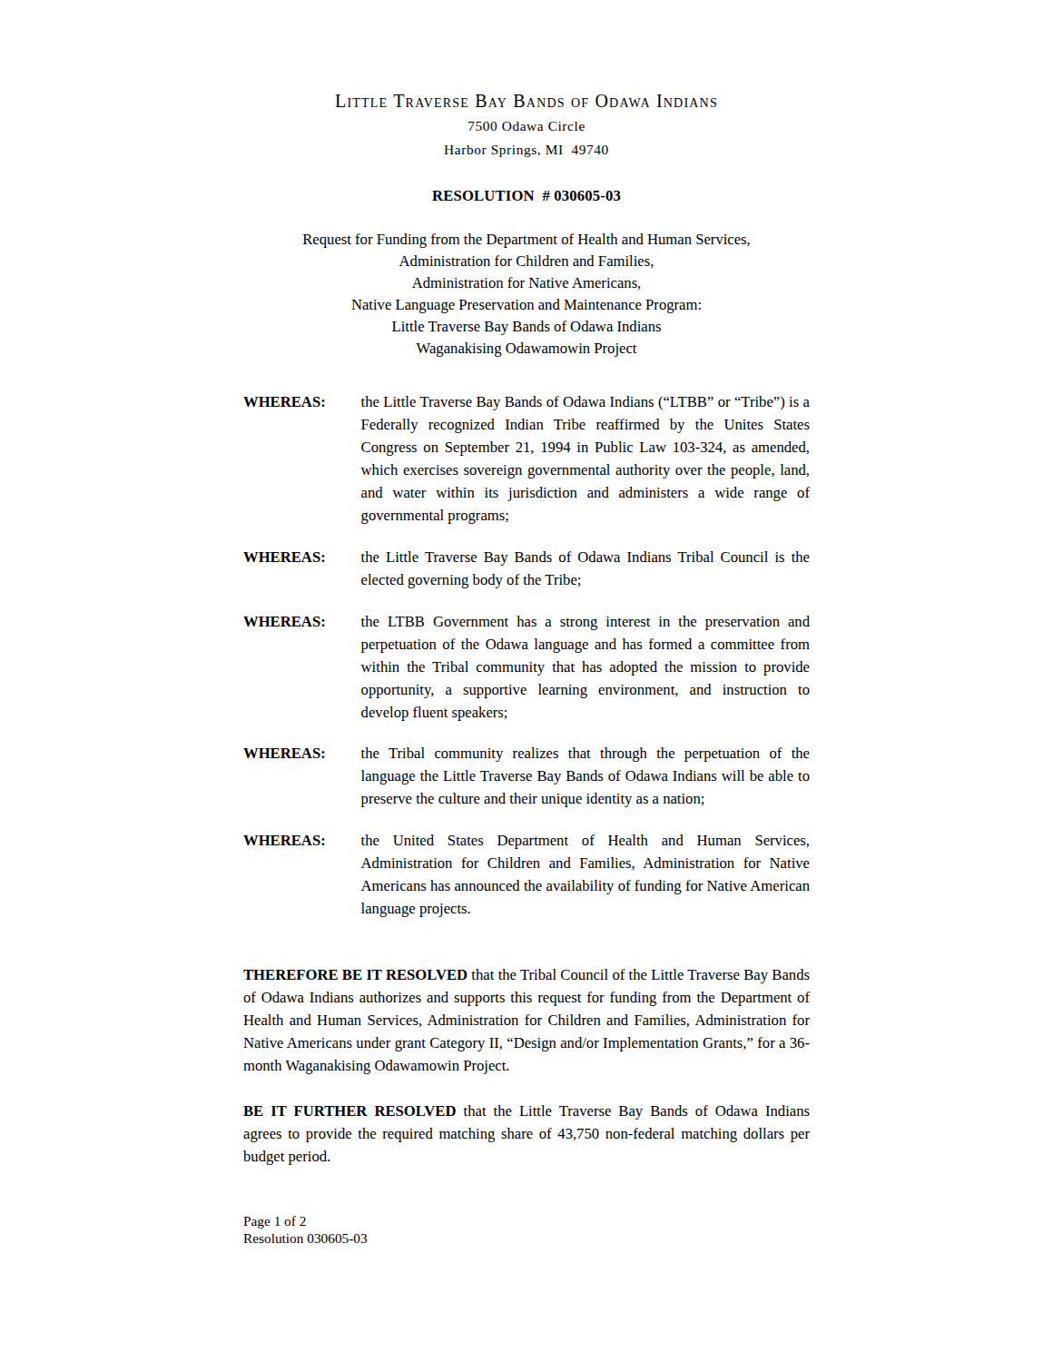Little Traverse Bay Bands of Odawa Indians
7500 Odawa Circle
Harbor Springs, MI 49740
RESOLUTION # 030605-03
Request for Funding from the Department of Health and Human Services,
Administration for Children and Families,
Administration for Native Americans,
Native Language Preservation and Maintenance Program:
Little Traverse Bay Bands of Odawa Indians
Waganakising Odawamowin Project
| WHEREAS: | the Little Traverse Bay Bands of Odawa Indians (“LTBB” or “Tribe”) is a Federally recognized Indian Tribe reaffirmed by the Unites States Congress on September 21, 1994 in Public Law 103-324, as amended, which exercises sovereign governmental authority over the people, land, and water within its jurisdiction and administers a wide range of governmental programs; |
| WHEREAS: | the Little Traverse Bay Bands of Odawa Indians Tribal Council is the elected governing body of the Tribe; |
| WHEREAS: | the LTBB Government has a strong interest in the preservation and perpetuation of the Odawa language and has formed a committee from within the Tribal community that has adopted the mission to provide opportunity, a supportive learning environment, and instruction to develop fluent speakers; |
| WHEREAS: | the Tribal community realizes that through the perpetuation of the language the Little Traverse Bay Bands of Odawa Indians will be able to preserve the culture and their unique identity as a nation; |
| WHEREAS: | the United States Department of Health and Human Services, Administration for Children and Families, Administration for Native Americans has announced the availability of funding for Native American language projects. |
THEREFORE BE IT RESOLVED that the Tribal Council of the Little Traverse Bay Bands of Odawa Indians authorizes and supports this request for funding from the Department of Health and Human Services, Administration for Children and Families, Administration for Native Americans under grant Category II, “Design and/or Implementation Grants,” for a 36-month Waganakising Odawamowin Project.
BE IT FURTHER RESOLVED that the Little Traverse Bay Bands of Odawa Indians agrees to provide the required matching share of 43,750 non-federal matching dollars per budget period.
Page 1 of 2
Resolution 030605-03